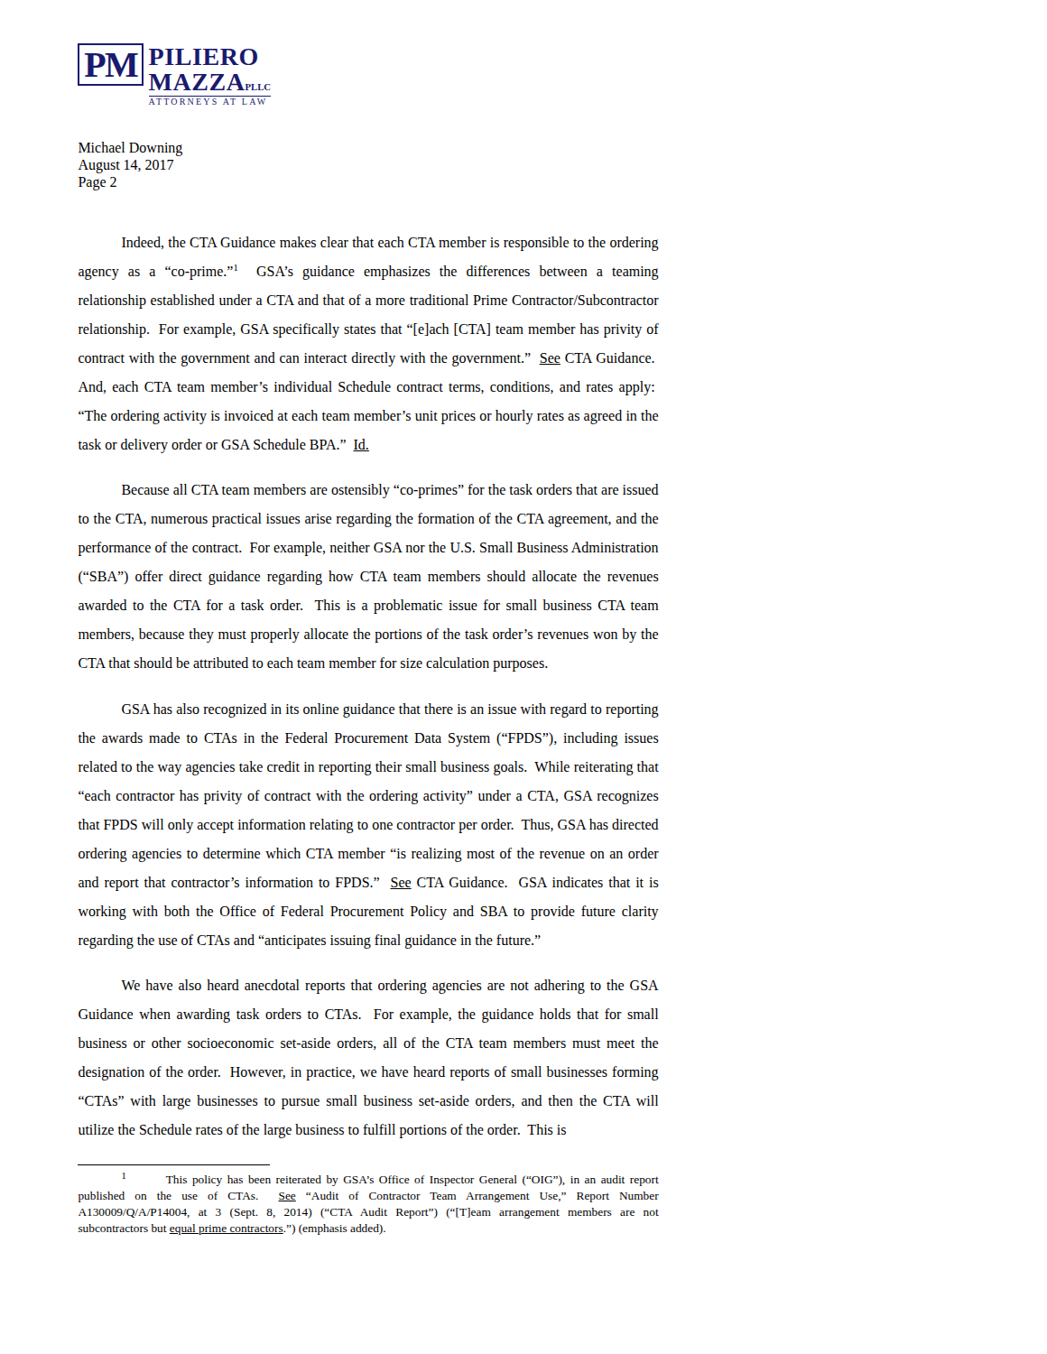PM PILIERO MAZZAPLLC ATTORNEYS AT LAW
Michael Downing
August 14, 2017
Page 2
Indeed, the CTA Guidance makes clear that each CTA member is responsible to the ordering agency as a “co-prime.”1 GSA’s guidance emphasizes the differences between a teaming relationship established under a CTA and that of a more traditional Prime Contractor/Subcontractor relationship. For example, GSA specifically states that “[e]ach [CTA] team member has privity of contract with the government and can interact directly with the government.” See CTA Guidance. And, each CTA team member’s individual Schedule contract terms, conditions, and rates apply: “The ordering activity is invoiced at each team member’s unit prices or hourly rates as agreed in the task or delivery order or GSA Schedule BPA.” Id.
Because all CTA team members are ostensibly “co-primes” for the task orders that are issued to the CTA, numerous practical issues arise regarding the formation of the CTA agreement, and the performance of the contract. For example, neither GSA nor the U.S. Small Business Administration (“SBA”) offer direct guidance regarding how CTA team members should allocate the revenues awarded to the CTA for a task order. This is a problematic issue for small business CTA team members, because they must properly allocate the portions of the task order’s revenues won by the CTA that should be attributed to each team member for size calculation purposes.
GSA has also recognized in its online guidance that there is an issue with regard to reporting the awards made to CTAs in the Federal Procurement Data System (“FPDS”), including issues related to the way agencies take credit in reporting their small business goals. While reiterating that “each contractor has privity of contract with the ordering activity” under a CTA, GSA recognizes that FPDS will only accept information relating to one contractor per order. Thus, GSA has directed ordering agencies to determine which CTA member “is realizing most of the revenue on an order and report that contractor’s information to FPDS.” See CTA Guidance. GSA indicates that it is working with both the Office of Federal Procurement Policy and SBA to provide future clarity regarding the use of CTAs and “anticipates issuing final guidance in the future.”
We have also heard anecdotal reports that ordering agencies are not adhering to the GSA Guidance when awarding task orders to CTAs. For example, the guidance holds that for small business or other socioeconomic set-aside orders, all of the CTA team members must meet the designation of the order. However, in practice, we have heard reports of small businesses forming “CTAs” with large businesses to pursue small business set-aside orders, and then the CTA will utilize the Schedule rates of the large business to fulfill portions of the order. This is
1 This policy has been reiterated by GSA’s Office of Inspector General (“OIG”), in an audit report published on the use of CTAs. See “Audit of Contractor Team Arrangement Use,” Report Number A130009/Q/A/P14004, at 3 (Sept. 8, 2014) (“CTA Audit Report”) (“[T]eam arrangement members are not subcontractors but equal prime contractors.”) (emphasis added).